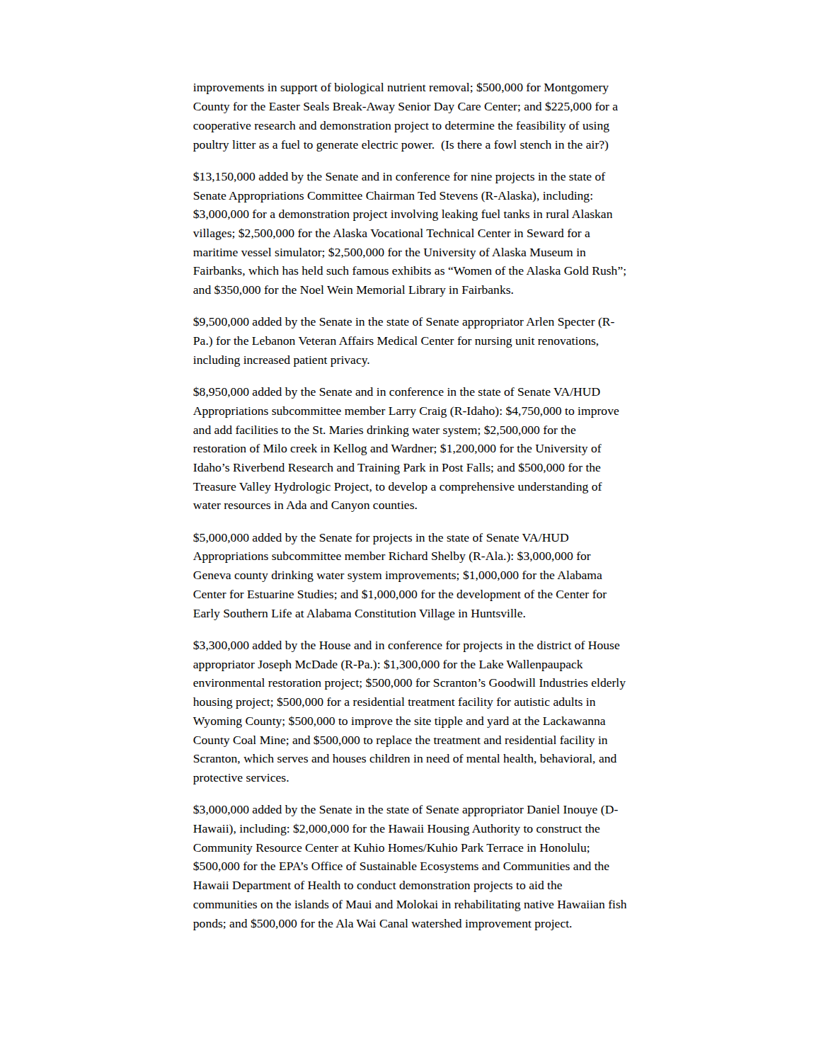improvements in support of biological nutrient removal; $500,000 for Montgomery County for the Easter Seals Break-Away Senior Day Care Center; and $225,000 for a cooperative research and demonstration project to determine the feasibility of using poultry litter as a fuel to generate electric power. (Is there a fowl stench in the air?)
$13,150,000 added by the Senate and in conference for nine projects in the state of Senate Appropriations Committee Chairman Ted Stevens (R-Alaska), including: $3,000,000 for a demonstration project involving leaking fuel tanks in rural Alaskan villages; $2,500,000 for the Alaska Vocational Technical Center in Seward for a maritime vessel simulator; $2,500,000 for the University of Alaska Museum in Fairbanks, which has held such famous exhibits as “Women of the Alaska Gold Rush”; and $350,000 for the Noel Wein Memorial Library in Fairbanks.
$9,500,000 added by the Senate in the state of Senate appropriator Arlen Specter (R-Pa.) for the Lebanon Veteran Affairs Medical Center for nursing unit renovations, including increased patient privacy.
$8,950,000 added by the Senate and in conference in the state of Senate VA/HUD Appropriations subcommittee member Larry Craig (R-Idaho): $4,750,000 to improve and add facilities to the St. Maries drinking water system; $2,500,000 for the restoration of Milo creek in Kellog and Wardner; $1,200,000 for the University of Idaho’s Riverbend Research and Training Park in Post Falls; and $500,000 for the Treasure Valley Hydrologic Project, to develop a comprehensive understanding of water resources in Ada and Canyon counties.
$5,000,000 added by the Senate for projects in the state of Senate VA/HUD Appropriations subcommittee member Richard Shelby (R-Ala.): $3,000,000 for Geneva county drinking water system improvements; $1,000,000 for the Alabama Center for Estuarine Studies; and $1,000,000 for the development of the Center for Early Southern Life at Alabama Constitution Village in Huntsville.
$3,300,000 added by the House and in conference for projects in the district of House appropriator Joseph McDade (R-Pa.): $1,300,000 for the Lake Wallenpaupack environmental restoration project; $500,000 for Scranton’s Goodwill Industries elderly housing project; $500,000 for a residential treatment facility for autistic adults in Wyoming County; $500,000 to improve the site tipple and yard at the Lackawanna County Coal Mine; and $500,000 to replace the treatment and residential facility in Scranton, which serves and houses children in need of mental health, behavioral, and protective services.
$3,000,000 added by the Senate in the state of Senate appropriator Daniel Inouye (D-Hawaii), including: $2,000,000 for the Hawaii Housing Authority to construct the Community Resource Center at Kuhio Homes/Kuhio Park Terrace in Honolulu; $500,000 for the EPA’s Office of Sustainable Ecosystems and Communities and the Hawaii Department of Health to conduct demonstration projects to aid the communities on the islands of Maui and Molokai in rehabilitating native Hawaiian fish ponds; and $500,000 for the Ala Wai Canal watershed improvement project.